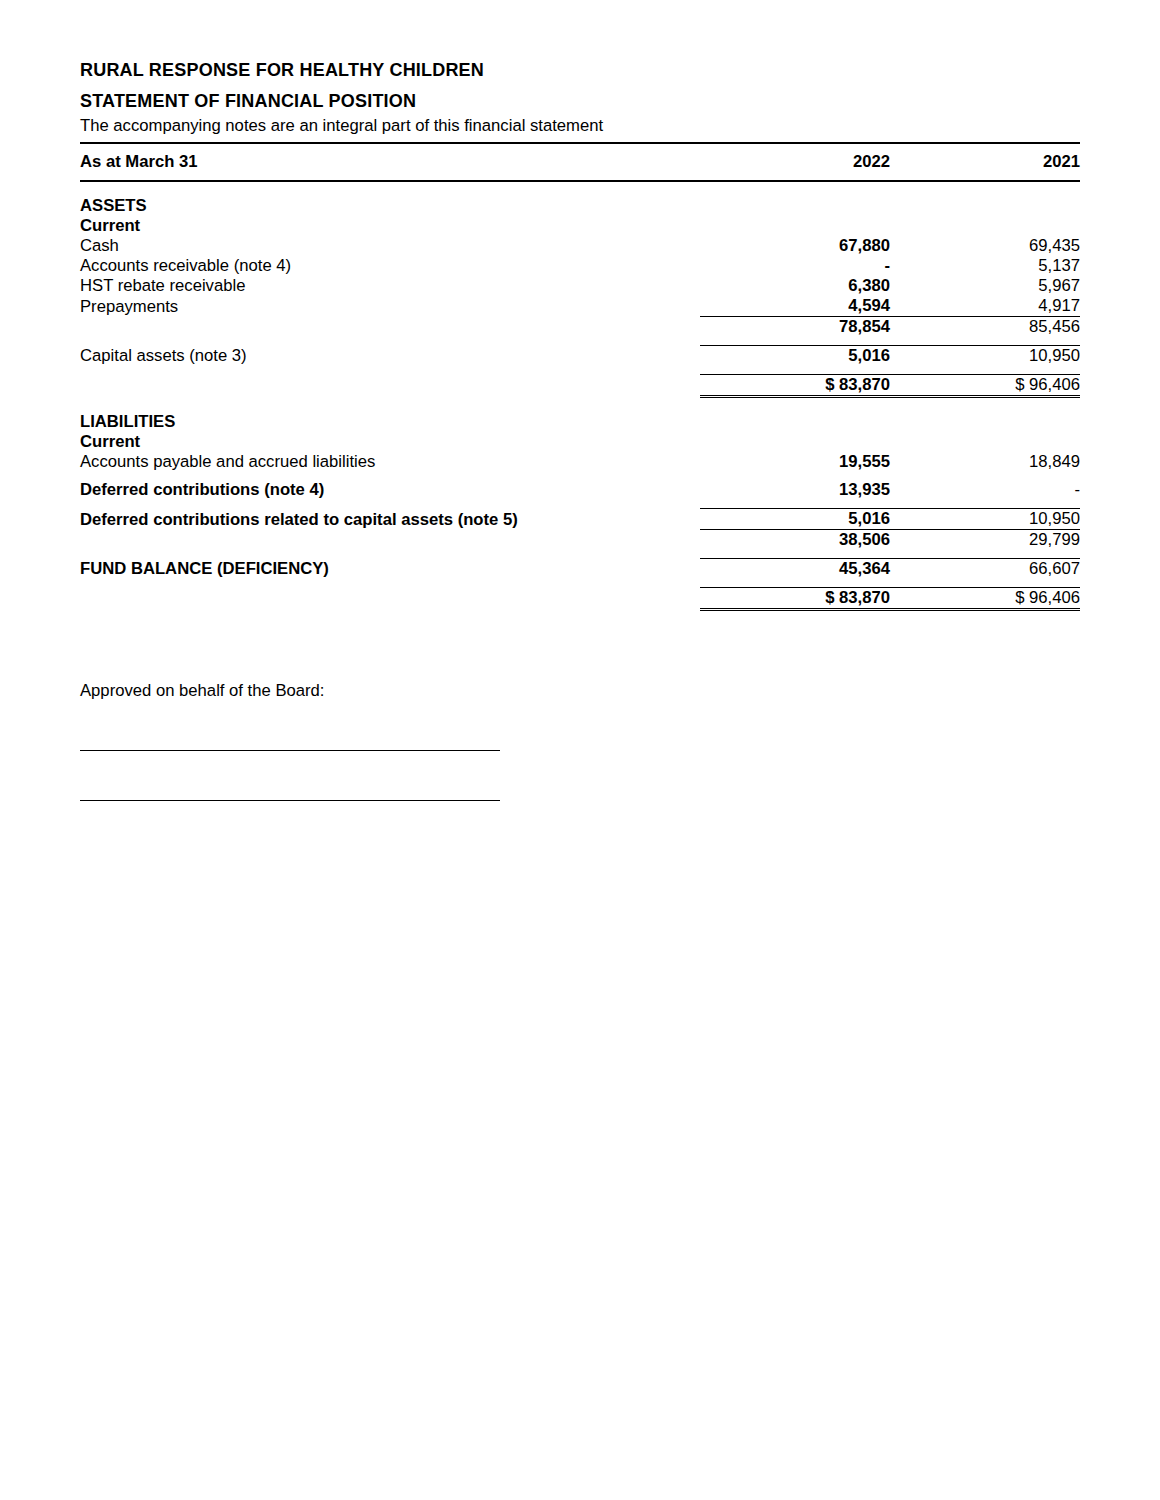RURAL RESPONSE FOR HEALTHY CHILDREN
STATEMENT OF FINANCIAL POSITION
The accompanying notes are an integral part of this financial statement
| As at March 31 | 2022 | 2021 |
| ASSETS | | |
| Current | | |
| Cash | 67,880 | 69,435 |
| Accounts receivable (note 4) | - | 5,137 |
| HST rebate receivable | 6,380 | 5,967 |
| Prepayments | 4,594 | 4,917 |
| | 78,854 | 85,456 |
| Capital assets (note 3) | 5,016 | 10,950 |
| | $ 83,870 | $ 96,406 |
| LIABILITIES | | |
| Current | | |
| Accounts payable and accrued liabilities | 19,555 | 18,849 |
| Deferred contributions (note 4) | 13,935 | - |
| Deferred contributions related to capital assets (note 5) | 5,016 | 10,950 |
| | 38,506 | 29,799 |
| FUND BALANCE (DEFICIENCY) | 45,364 | 66,607 |
| | $ 83,870 | $ 96,406 |
Approved on behalf of the Board: